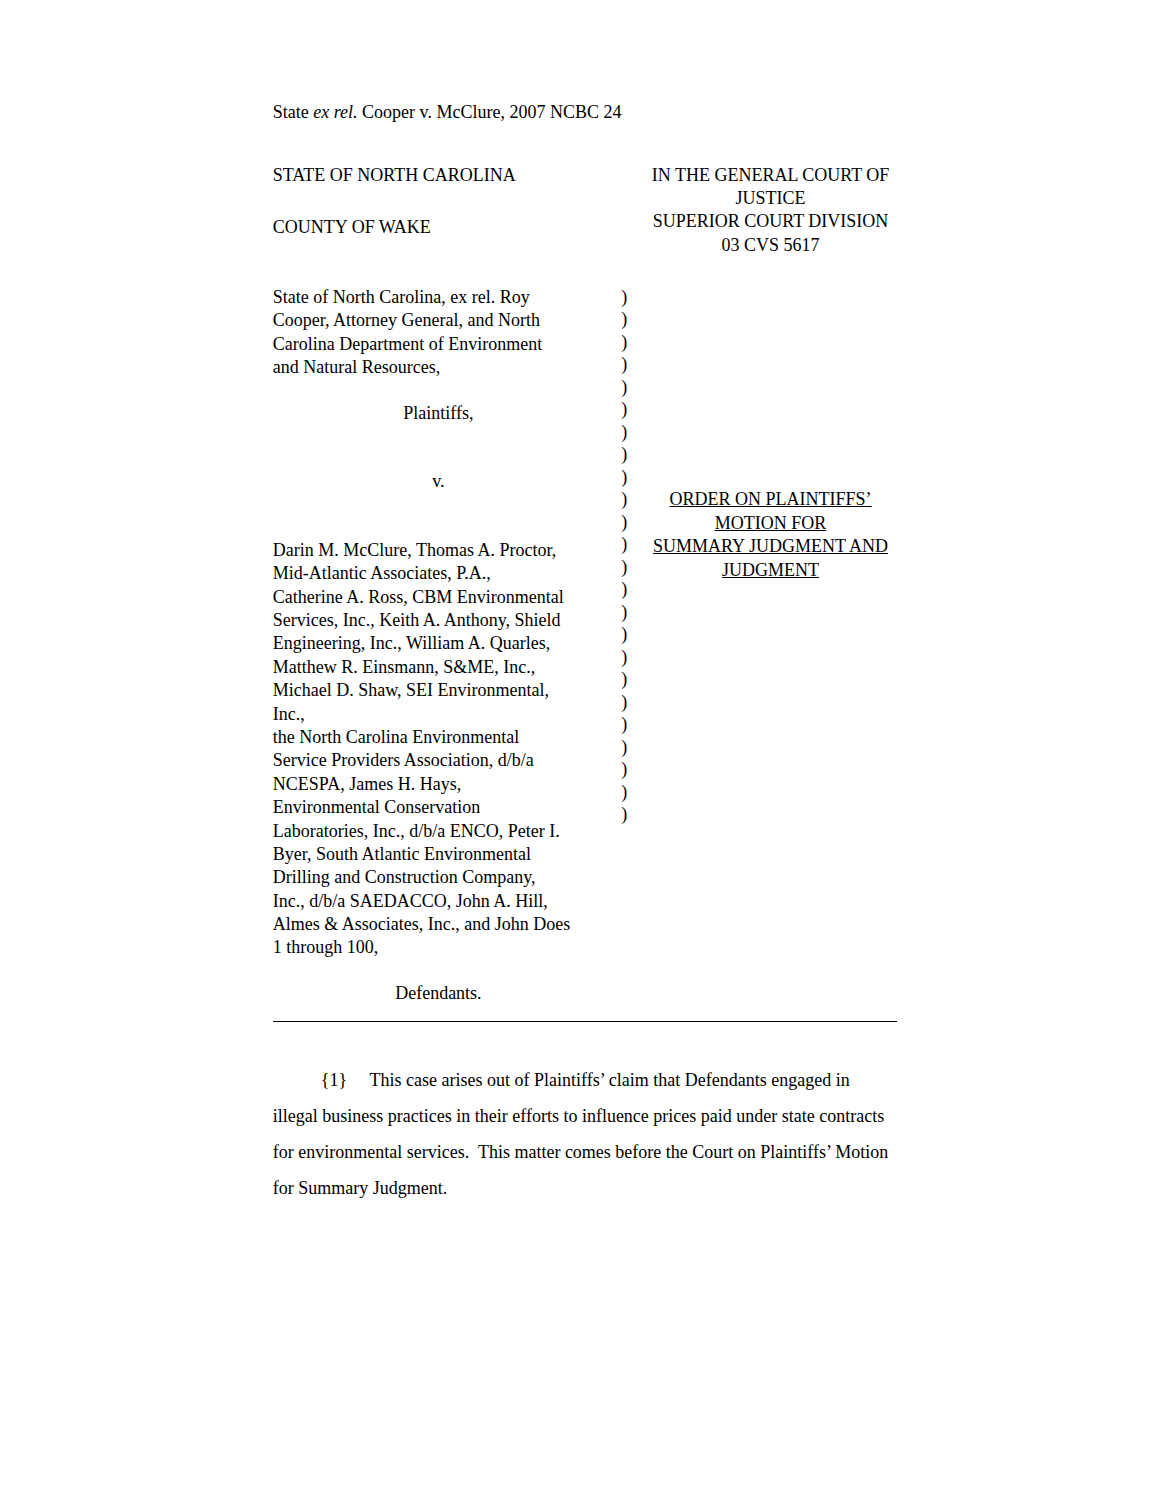State ex rel. Cooper v. McClure, 2007 NCBC 24
| STATE OF NORTH CAROLINA COUNTY OF WAKE | | IN THE GENERAL COURT OF JUSTICE SUPERIOR COURT DIVISION 03 CVS 5617 |
| State of North Carolina, ex rel. Roy Cooper, Attorney General, and North Carolina Department of Environment and Natural Resources, Plaintiffs, v. Darin M. McClure, Thomas A. Proctor, Mid-Atlantic Associates, P.A., Catherine A. Ross, CBM Environmental Services, Inc., Keith A. Anthony, Shield Engineering, Inc., William A. Quarles, Matthew R. Einsmann, S&ME, Inc., Michael D. Shaw, SEI Environmental, Inc., the North Carolina Environmental Service Providers Association, d/b/a NCESPA, James H. Hays, Environmental Conservation Laboratories, Inc., d/b/a ENCO, Peter I. Byer, South Atlantic Environmental Drilling and Construction Company, Inc., d/b/a SAEDACCO, John A. Hill, Almes & Associates, Inc., and John Does 1 through 100, Defendants. | ) ) ) ) ) ) ) ) ) ) ) ) ) ) ) ) ) ) ) ) ) ) ) ) | ORDER ON PLAINTIFFS’ MOTION FOR SUMMARY JUDGMENT AND JUDGMENT |
{1} This case arises out of Plaintiffs’ claim that Defendants engaged in illegal business practices in their efforts to influence prices paid under state contracts for environmental services. This matter comes before the Court on Plaintiffs’ Motion for Summary Judgment.